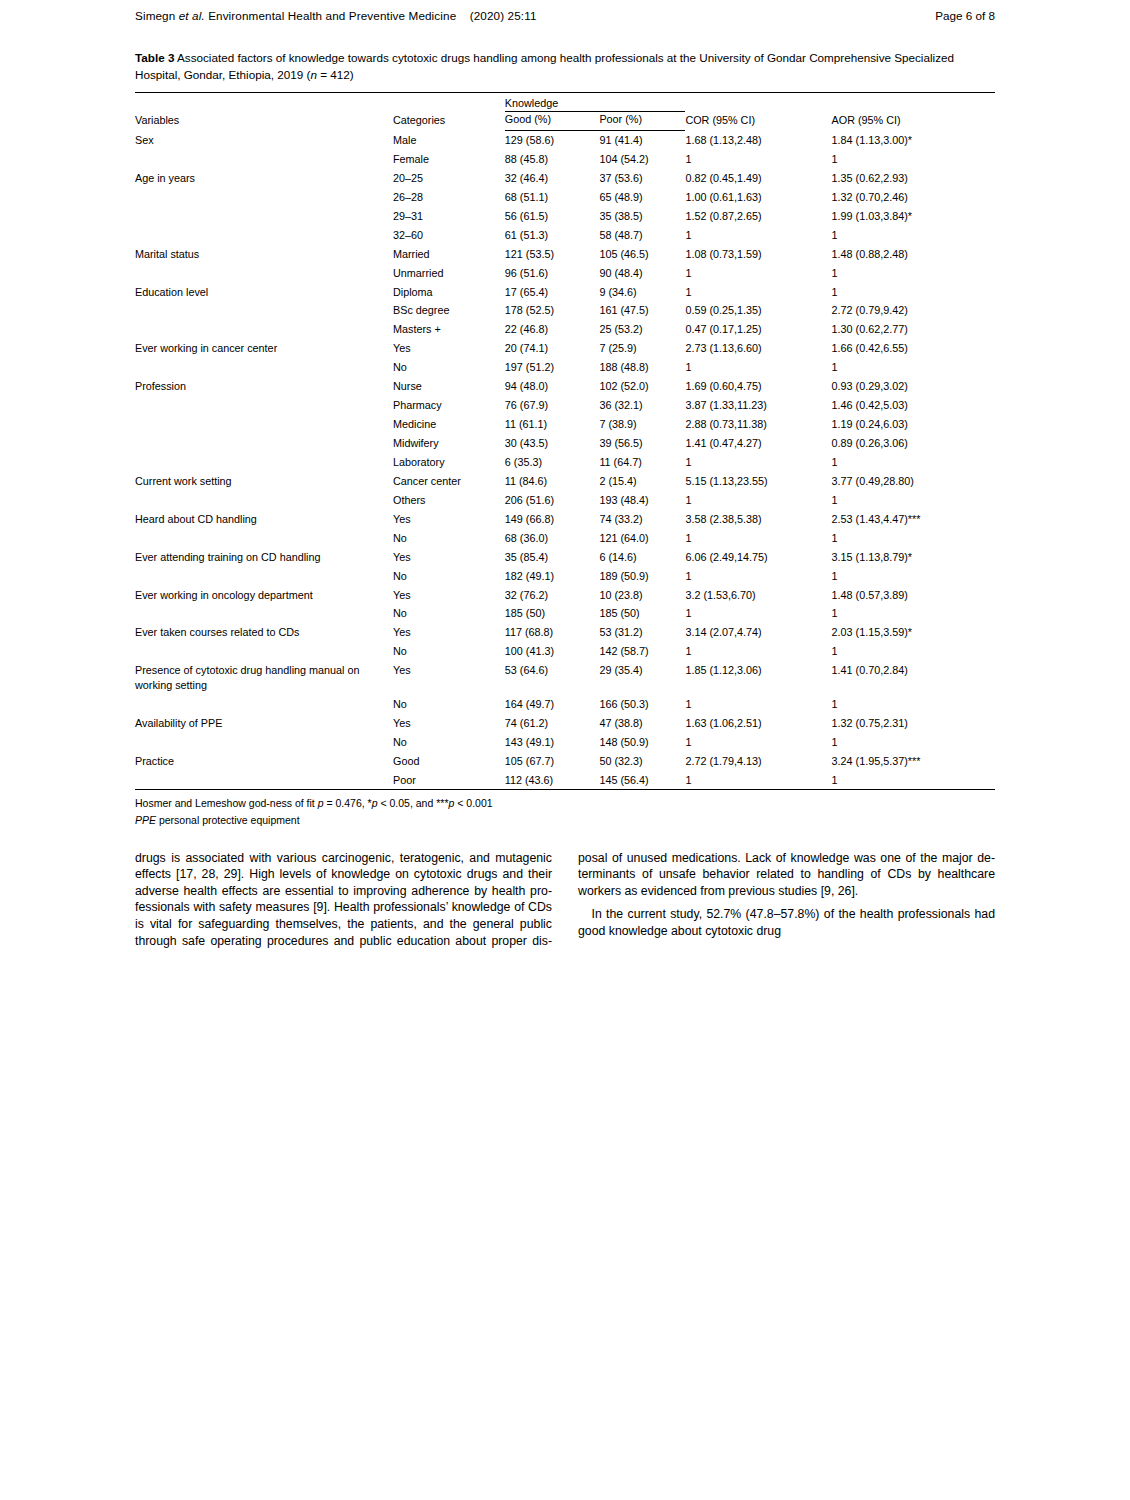Simegn et al. Environmental Health and Preventive Medicine (2020) 25:11
Page 6 of 8
Table 3 Associated factors of knowledge towards cytotoxic drugs handling among health professionals at the University of Gondar Comprehensive Specialized Hospital, Gondar, Ethiopia, 2019 (n = 412)
| Variables | Categories | Knowledge | COR (95% CI) | AOR (95% CI) |
| --- | --- | --- | --- | --- |
| Good (%) | Poor (%) |
| Sex | Male | 129 (58.6) | 91 (41.4) | 1.68 (1.13,2.48) | 1.84 (1.13,3.00)* |
| | Female | 88 (45.8) | 104 (54.2) | 1 | 1 |
| Age in years | 20–25 | 32 (46.4) | 37 (53.6) | 0.82 (0.45,1.49) | 1.35 (0.62,2.93) |
| | 26–28 | 68 (51.1) | 65 (48.9) | 1.00 (0.61,1.63) | 1.32 (0.70,2.46) |
| | 29–31 | 56 (61.5) | 35 (38.5) | 1.52 (0.87,2.65) | 1.99 (1.03,3.84)* |
| | 32–60 | 61 (51.3) | 58 (48.7) | 1 | 1 |
| Marital status | Married | 121 (53.5) | 105 (46.5) | 1.08 (0.73,1.59) | 1.48 (0.88,2.48) |
| | Unmarried | 96 (51.6) | 90 (48.4) | 1 | 1 |
| Education level | Diploma | 17 (65.4) | 9 (34.6) | 1 | 1 |
| | BSc degree | 178 (52.5) | 161 (47.5) | 0.59 (0.25,1.35) | 2.72 (0.79,9.42) |
| | Masters + | 22 (46.8) | 25 (53.2) | 0.47 (0.17,1.25) | 1.30 (0.62,2.77) |
| Ever working in cancer center | Yes | 20 (74.1) | 7 (25.9) | 2.73 (1.13,6.60) | 1.66 (0.42,6.55) |
| | No | 197 (51.2) | 188 (48.8) | 1 | 1 |
| Profession | Nurse | 94 (48.0) | 102 (52.0) | 1.69 (0.60,4.75) | 0.93 (0.29,3.02) |
| | Pharmacy | 76 (67.9) | 36 (32.1) | 3.87 (1.33,11.23) | 1.46 (0.42,5.03) |
| | Medicine | 11 (61.1) | 7 (38.9) | 2.88 (0.73,11.38) | 1.19 (0.24,6.03) |
| | Midwifery | 30 (43.5) | 39 (56.5) | 1.41 (0.47,4.27) | 0.89 (0.26,3.06) |
| | Laboratory | 6 (35.3) | 11 (64.7) | 1 | 1 |
| Current work setting | Cancer center | 11 (84.6) | 2 (15.4) | 5.15 (1.13,23.55) | 3.77 (0.49,28.80) |
| | Others | 206 (51.6) | 193 (48.4) | 1 | 1 |
| Heard about CD handling | Yes | 149 (66.8) | 74 (33.2) | 3.58 (2.38,5.38) | 2.53 (1.43,4.47)*** |
| | No | 68 (36.0) | 121 (64.0) | 1 | 1 |
| Ever attending training on CD handling | Yes | 35 (85.4) | 6 (14.6) | 6.06 (2.49,14.75) | 3.15 (1.13,8.79)* |
| | No | 182 (49.1) | 189 (50.9) | 1 | 1 |
| Ever working in oncology department | Yes | 32 (76.2) | 10 (23.8) | 3.2 (1.53,6.70) | 1.48 (0.57,3.89) |
| | No | 185 (50) | 185 (50) | 1 | 1 |
| Ever taken courses related to CDs | Yes | 117 (68.8) | 53 (31.2) | 3.14 (2.07,4.74) | 2.03 (1.15,3.59)* |
| | No | 100 (41.3) | 142 (58.7) | 1 | 1 |
| Presence of cytotoxic drug handling manual on working setting | Yes | 53 (64.6) | 29 (35.4) | 1.85 (1.12,3.06) | 1.41 (0.70,2.84) |
| | No | 164 (49.7) | 166 (50.3) | 1 | 1 |
| Availability of PPE | Yes | 74 (61.2) | 47 (38.8) | 1.63 (1.06,2.51) | 1.32 (0.75,2.31) |
| | No | 143 (49.1) | 148 (50.9) | 1 | 1 |
| Practice | Good | 105 (67.7) | 50 (32.3) | 2.72 (1.79,4.13) | 3.24 (1.95,5.37)*** |
| | Poor | 112 (43.6) | 145 (56.4) | 1 | 1 |
Hosmer and Lemeshow god-ness of fit p = 0.476, *p < 0.05, and ***p < 0.001
PPE personal protective equipment
drugs is associated with various carcinogenic, teratogenic, and mutagenic effects [17, 28, 29]. High levels of knowledge on cytotoxic drugs and their adverse health effects are essential to improving adherence by health professionals with safety measures [9]. Health professionals’ knowledge of CDs is vital for safeguarding themselves, the patients, and the general public through safe operating procedures and public education about proper disposal of unused medications. Lack of knowledge was one of the major determinants of unsafe behavior related to handling of CDs by healthcare workers as evidenced from previous studies [9, 26].
In the current study, 52.7% (47.8–57.8%) of the health professionals had good knowledge about cytotoxic drug